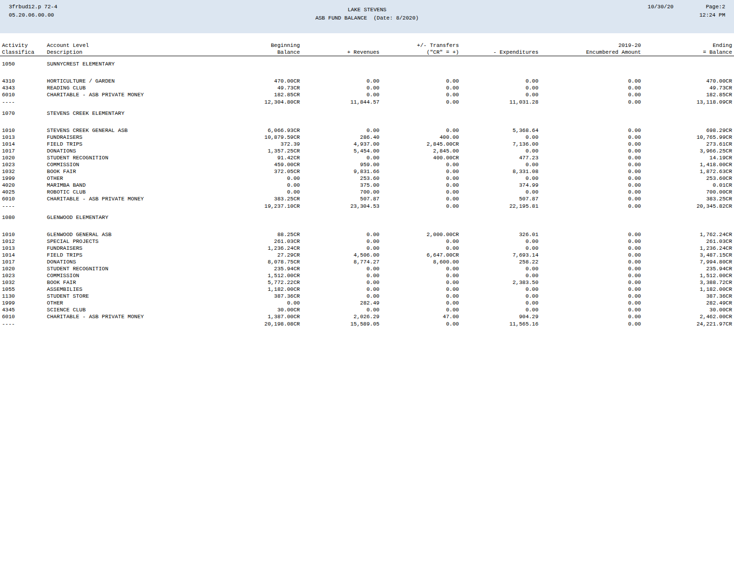3frbud12.p 72-4
05.20.06.00.00
LAKE STEVENS
ASB FUND BALANCE (Date: 8/2020)
10/30/20 Page:2
12:24 PM
| Activity | Account Level | Beginning | | +/- Transfers | | 2019-20 | Ending |
| --- | --- | --- | --- | --- | --- | --- | --- |
| Classifica | Description | Balance | + Revenues | ("CR" = +) | - Expenditures | Encumbered Amount | = Balance |
| 1050 | SUNNYCREST ELEMENTARY | |
| 4310 | HORTICULTURE / GARDEN | 470.00CR | 0.00 | 0.00 | 0.00 | 0.00 | 470.00CR |
| 4343 | READING CLUB | 49.73CR | 0.00 | 0.00 | 0.00 | 0.00 | 49.73CR |
| 6010 | CHARITABLE - ASB PRIVATE MONEY | 182.85CR | 0.00 | 0.00 | 0.00 | 0.00 | 182.85CR |
| ---- | | 12,304.80CR | 11,844.57 | 0.00 | 11,031.28 | 0.00 | 13,118.09CR |
| 1070 | STEVENS CREEK ELEMENTARY | |
| 1010 | STEVENS CREEK GENERAL ASB | 6,066.93CR | 0.00 | 0.00 | 5,368.64 | 0.00 | 698.29CR |
| 1013 | FUNDRAISERS | 10,879.59CR | 286.40 | 400.00 | 0.00 | 0.00 | 10,765.99CR |
| 1014 | FIELD TRIPS | 372.39 | 4,937.00 | 2,845.00CR | 7,136.00 | 0.00 | 273.61CR |
| 1017 | DONATIONS | 1,357.25CR | 5,454.00 | 2,845.00 | 0.00 | 0.00 | 3,966.25CR |
| 1020 | STUDENT RECOGNITION | 91.42CR | 0.00 | 400.00CR | 477.23 | 0.00 | 14.19CR |
| 1023 | COMMISSION | 459.00CR | 959.00 | 0.00 | 0.00 | 0.00 | 1,418.00CR |
| 1032 | BOOK FAIR | 372.05CR | 9,831.66 | 0.00 | 8,331.08 | 0.00 | 1,872.63CR |
| 1999 | OTHER | 0.00 | 253.60 | 0.00 | 0.00 | 0.00 | 253.60CR |
| 4020 | MARIMBA BAND | 0.00 | 375.00 | 0.00 | 374.99 | 0.00 | 0.01CR |
| 4025 | ROBOTIC CLUB | 0.00 | 700.00 | 0.00 | 0.00 | 0.00 | 700.00CR |
| 6010 | CHARITABLE - ASB PRIVATE MONEY | 383.25CR | 507.87 | 0.00 | 507.87 | 0.00 | 383.25CR |
| ---- | | 19,237.10CR | 23,304.53 | 0.00 | 22,195.81 | 0.00 | 20,345.82CR |
| 1080 | GLENWOOD ELEMENTARY | |
| 1010 | GLENWOOD GENERAL ASB | 88.25CR | 0.00 | 2,000.00CR | 326.01 | 0.00 | 1,762.24CR |
| 1012 | SPECIAL PROJECTS | 261.03CR | 0.00 | 0.00 | 0.00 | 0.00 | 261.03CR |
| 1013 | FUNDRAISERS | 1,236.24CR | 0.00 | 0.00 | 0.00 | 0.00 | 1,236.24CR |
| 1014 | FIELD TRIPS | 27.29CR | 4,506.00 | 6,647.00CR | 7,693.14 | 0.00 | 3,487.15CR |
| 1017 | DONATIONS | 8,078.75CR | 8,774.27 | 8,600.00 | 258.22 | 0.00 | 7,994.80CR |
| 1020 | STUDENT RECOGNITION | 235.94CR | 0.00 | 0.00 | 0.00 | 0.00 | 235.94CR |
| 1023 | COMMISSION | 1,512.00CR | 0.00 | 0.00 | 0.00 | 0.00 | 1,512.00CR |
| 1032 | BOOK FAIR | 5,772.22CR | 0.00 | 0.00 | 2,383.50 | 0.00 | 3,388.72CR |
| 1055 | ASSEMBILIES | 1,182.00CR | 0.00 | 0.00 | 0.00 | 0.00 | 1,182.00CR |
| 1130 | STUDENT STORE | 387.36CR | 0.00 | 0.00 | 0.00 | 0.00 | 387.36CR |
| 1999 | OTHER | 0.00 | 282.49 | 0.00 | 0.00 | 0.00 | 282.49CR |
| 4345 | SCIENCE CLUB | 30.00CR | 0.00 | 0.00 | 0.00 | 0.00 | 30.00CR |
| 6010 | CHARITABLE - ASB PRIVATE MONEY | 1,387.00CR | 2,026.29 | 47.00 | 904.29 | 0.00 | 2,462.00CR |
| ---- | | 20,198.08CR | 15,589.05 | 0.00 | 11,565.16 | 0.00 | 24,221.97CR |